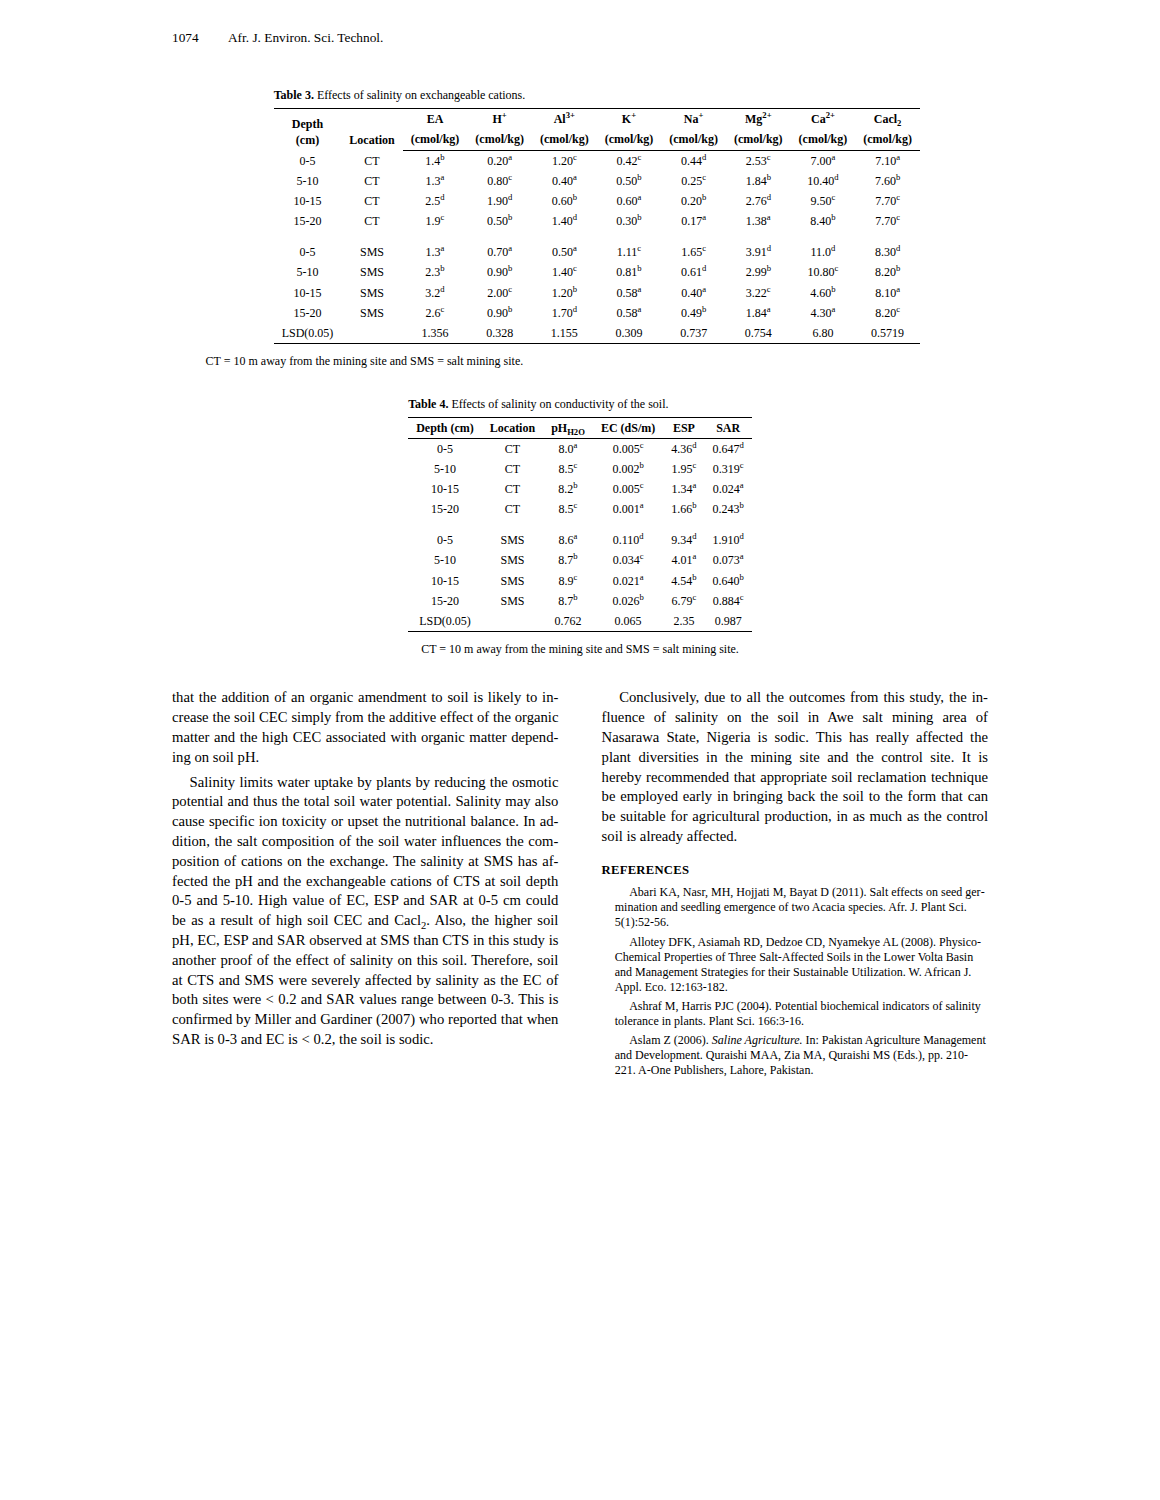1074 Afr. J. Environ. Sci. Technol.
Table 3. Effects of salinity on exchangeable cations.
| Depth (cm) | Location | EA | H + | Al 3+ | K + | Na + | Mg 2+ | Ca 2+ | Cacl 2 |
| --- | --- | --- | --- | --- | --- | --- | --- | --- | --- |
| (cmol/kg) | (cmol/kg) | (cmol/kg) | (cmol/kg) | (cmol/kg) | (cmol/kg) | (cmol/kg) | (cmol/kg) |
| 0-5 | CT | 1.4 b | 0.20 a | 1.20 c | 0.42 c | 0.44 d | 2.53 c | 7.00 a | 7.10 a |
| 5-10 | CT | 1.3 a | 0.80 c | 0.40 a | 0.50 b | 0.25 c | 1.84 b | 10.40 d | 7.60 b |
| 10-15 | CT | 2.5 d | 1.90 d | 0.60 b | 0.60 a | 0.20 b | 2.76 d | 9.50 c | 7.70 c |
| 15-20 | CT | 1.9 c | 0.50 b | 1.40 d | 0.30 b | 0.17 a | 1.38 a | 8.40 b | 7.70 c |
| 0-5 | SMS | 1.3 a | 0.70 a | 0.50 a | 1.11 c | 1.65 c | 3.91 d | 11.0 d | 8.30 d |
| 5-10 | SMS | 2.3 b | 0.90 b | 1.40 c | 0.81 b | 0.61 d | 2.99 b | 10.80 c | 8.20 b |
| 10-15 | SMS | 3.2 d | 2.00 c | 1.20 b | 0.58 a | 0.40 a | 3.22 c | 4.60 b | 8.10 a |
| 15-20 | SMS | 2.6 c | 0.90 b | 1.70 d | 0.58 a | 0.49 b | 1.84 a | 4.30 a | 8.20 c |
| LSD(0.05) | | 1.356 | 0.328 | 1.155 | 0.309 | 0.737 | 0.754 | 6.80 | 0.5719 |
CT = 10 m away from the mining site and SMS = salt mining site.
Table 4. Effects of salinity on conductivity of the soil.
| Depth (cm) | Location | pH H2O | EC (dS/m) | ESP | SAR |
| --- | --- | --- | --- | --- | --- |
| 0-5 | CT | 8.0 a | 0.005 c | 4.36 d | 0.647 d |
| 5-10 | CT | 8.5 c | 0.002 b | 1.95 c | 0.319 c |
| 10-15 | CT | 8.2 b | 0.005 c | 1.34 a | 0.024 a |
| 15-20 | CT | 8.5 c | 0.001 a | 1.66 b | 0.243 b |
| 0-5 | SMS | 8.6 a | 0.110 d | 9.34 d | 1.910 d |
| 5-10 | SMS | 8.7 b | 0.034 c | 4.01 a | 0.073 a |
| 10-15 | SMS | 8.9 c | 0.021 a | 4.54 b | 0.640 b |
| 15-20 | SMS | 8.7 b | 0.026 b | 6.79 c | 0.884 c |
| LSD(0.05) | | 0.762 | 0.065 | 2.35 | 0.987 |
CT = 10 m away from the mining site and SMS = salt mining site.
that the addition of an organic amendment to soil is likely to increase the soil CEC simply from the additive effect of the organic matter and the high CEC associated with organic matter depending on soil pH.
Salinity limits water uptake by plants by reducing the osmotic potential and thus the total soil water potential. Salinity may also cause specific ion toxicity or upset the nutritional balance. In addition, the salt composition of the soil water influences the composition of cations on the exchange. The salinity at SMS has affected the pH and the exchangeable cations of CTS at soil depth 0-5 and 5-10. High value of EC, ESP and SAR at 0-5 cm could be as a result of high soil CEC and Cacl2. Also, the higher soil pH, EC, ESP and SAR observed at SMS than CTS in this study is another proof of the effect of salinity on this soil. Therefore, soil at CTS and SMS were severely affected by salinity as the EC of both sites were < 0.2 and SAR values range between 0-3. This is confirmed by Miller and Gardiner (2007) who reported that when SAR is 0-3 and EC is < 0.2, the soil is sodic.
Conclusively, due to all the outcomes from this study, the influence of salinity on the soil in Awe salt mining area of Nasarawa State, Nigeria is sodic. This has really affected the plant diversities in the mining site and the control site. It is hereby recommended that appropriate soil reclamation technique be employed early in bringing back the soil to the form that can be suitable for agricultural production, in as much as the control soil is already affected.
References
Abari KA, Nasr, MH, Hojjati M, Bayat D (2011). Salt effects on seed germination and seedling emergence of two Acacia species. Afr. J. Plant Sci. 5(1):52-56.
Allotey DFK, Asiamah RD, Dedzoe CD, Nyamekye AL (2008). Physico-Chemical Properties of Three Salt-Affected Soils in the Lower Volta Basin and Management Strategies for their Sustainable Utilization. W. African J. Appl. Eco. 12:163-182.
Ashraf M, Harris PJC (2004). Potential biochemical indicators of salinity tolerance in plants. Plant Sci. 166:3-16.
Aslam Z (2006). Saline Agriculture. In: Pakistan Agriculture Management and Development. Quraishi MAA, Zia MA, Quraishi MS (Eds.), pp. 210-221. A-One Publishers, Lahore, Pakistan.